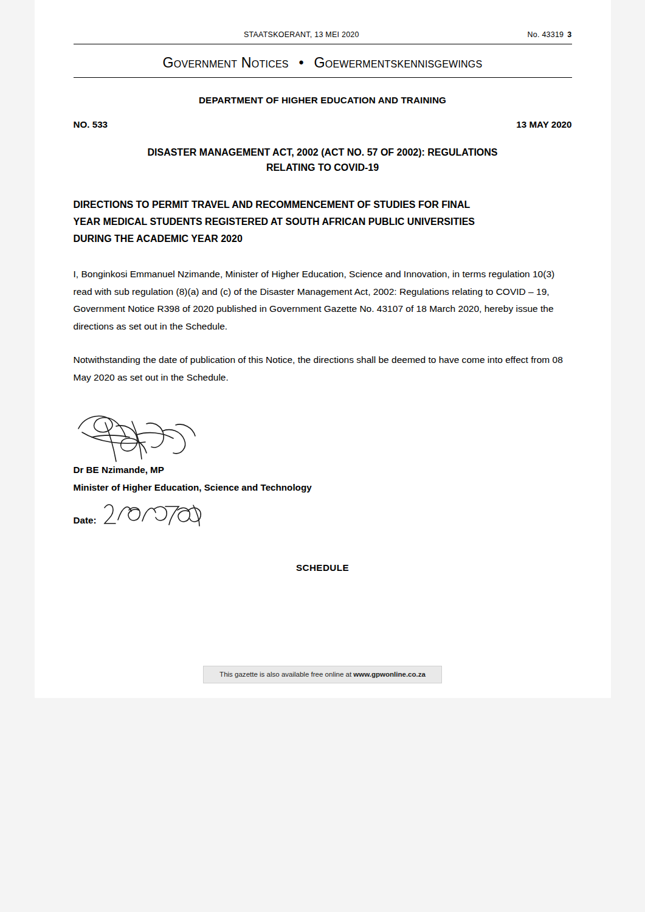STAATSKOERANT, 13 MEI 2020
No. 433193
Government Notices • Goewermentskennisgewings
DEPARTMENT OF HIGHER EDUCATION AND TRAINING
NO. 533 13 MAY 2020
DISASTER MANAGEMENT ACT, 2002 (ACT NO. 57 OF 2002): REGULATIONS
RELATING TO COVID-19
DIRECTIONS TO PERMIT TRAVEL AND RECOMMENCEMENT OF STUDIES FOR FINAL YEAR MEDICAL STUDENTS REGISTERED AT SOUTH AFRICAN PUBLIC UNIVERSITIES DURING THE ACADEMIC YEAR 2020
I, Bonginkosi Emmanuel Nzimande, Minister of Higher Education, Science and Innovation, in terms regulation 10(3) read with sub regulation (8)(a) and (c) of the Disaster Management Act, 2002: Regulations relating to COVID – 19, Government Notice R398 of 2020 published in Government Gazette No. 43107 of 18 March 2020, hereby issue the directions as set out in the Schedule.
Notwithstanding the date of publication of this Notice, the directions shall be deemed to have come into effect from 08 May 2020 as set out in the Schedule.
Dr BE Nzimande, MP
Minister of Higher Education, Science and Technology
Date:
SCHEDULE
This gazette is also available free online at www.gpwonline.co.za